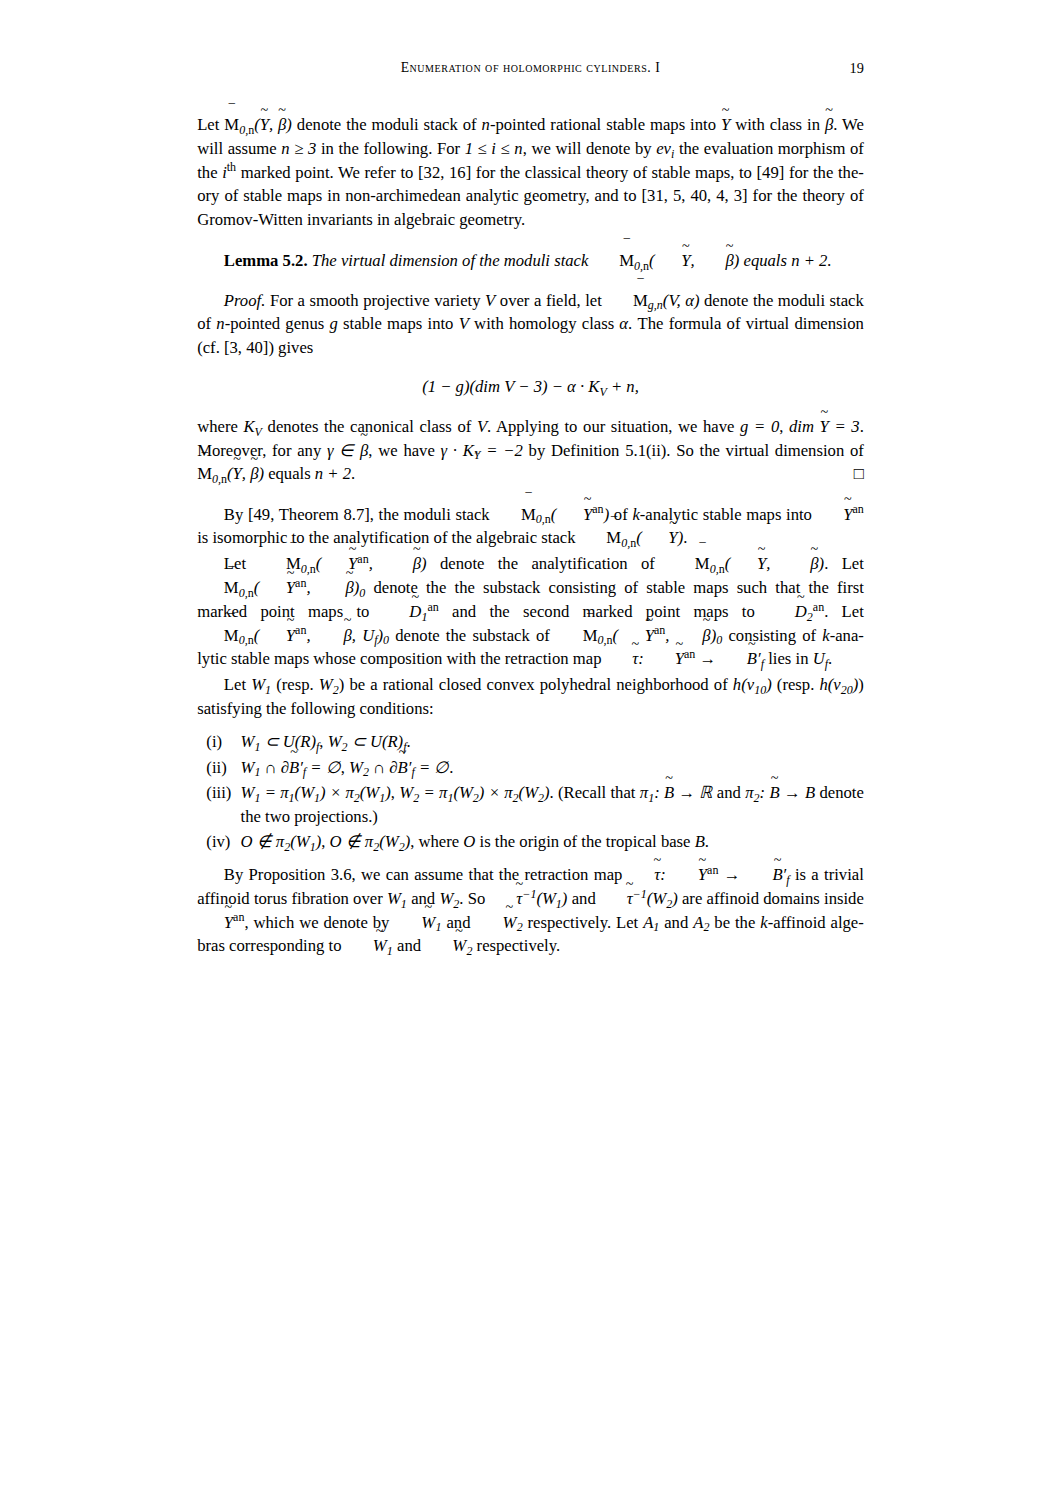Enumeration of holomorphic cylinders. I 19
Let ‾M0,n(~Y, ~β) denote the moduli stack of n-pointed rational stable maps into ~Y with class in ~β. We will assume n ≥ 3 in the following. For 1 ≤ i ≤ n, we will denote by evi the evaluation morphism of the ith marked point. We refer to [32, 16] for the classical theory of stable maps, to [49] for the theory of stable maps in non-archimedean analytic geometry, and to [31, 5, 40, 4, 3] for the theory of Gromov-Witten invariants in algebraic geometry.
Lemma 5.2. The virtual dimension of the moduli stack ‾M0,n(~Y, ~β) equals n + 2.
Proof. For a smooth projective variety V over a field, let ‾Mg,n(V, α) denote the moduli stack of n-pointed genus g stable maps into V with homology class α. The formula of virtual dimension (cf. [3, 40]) gives
(1 − g)(dim V − 3) − α · KV + n,
where KV denotes the canonical class of V. Applying to our situation, we have g = 0, dim ~Y = 3. Moreover, for any γ ∈ ~β, we have γ · K~Y = −2 by Definition 5.1(ii). So the virtual dimension of ‾M0,n(~Y, ~β) equals n + 2. □
By [49, Theorem 8.7], the moduli stack ‾M0,n(~Yan) of k-analytic stable maps into ~Yan is isomorphic to the analytification of the algebraic stack ‾M0,n(~Y).
Let ‾M0,n(~Yan, ~β) denote the analytification of ‾M0,n(~Y, ~β). Let ‾M0,n(~Yan, ~β)0 denote the the substack consisting of stable maps such that the first marked point maps to ~D1an and the second marked point maps to ~D2an. Let ‾M0,n(~Yan, ~β, Uf)0 denote the substack of ‾M0,n(~Yan, ~β)0 consisting of k-analytic stable maps whose composition with the retraction map ~τ: ~Yan → ~B′f lies in Uf.
Let W1 (resp. W2) be a rational closed convex polyhedral neighborhood of h(v10) (resp. h(v20)) satisfying the following conditions:
W1 ⊂ U(R)f, W2 ⊂ U(R)f.
W1 ∩ ∂~B′f = ∅, W2 ∩ ∂~B′f = ∅.
W1 = π1(W1) × π2(W1), W2 = π1(W2) × π2(W2). (Recall that π1: ~B → ℝ and π2: ~B → B denote the two projections.)
O ∉ π2(W1), O ∉ π2(W2), where O is the origin of the tropical base B.
By Proposition 3.6, we can assume that the retraction map ~τ: ~Yan → ~B′f is a trivial affinoid torus fibration over W1 and W2. So ~τ−1(W1) and ~τ−1(W2) are affinoid domains inside ~Yan, which we denote by ~W1 and ~W2 respectively. Let A1 and A2 be the k-affinoid algebras corresponding to ~W1 and ~W2 respectively.